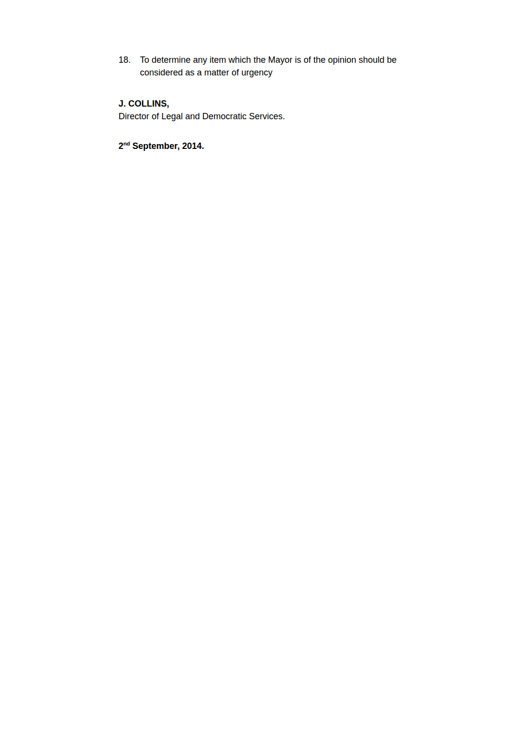18. To determine any item which the Mayor is of the opinion should be considered as a matter of urgency
J. COLLINS,
Director of Legal and Democratic Services.
2nd September, 2014.